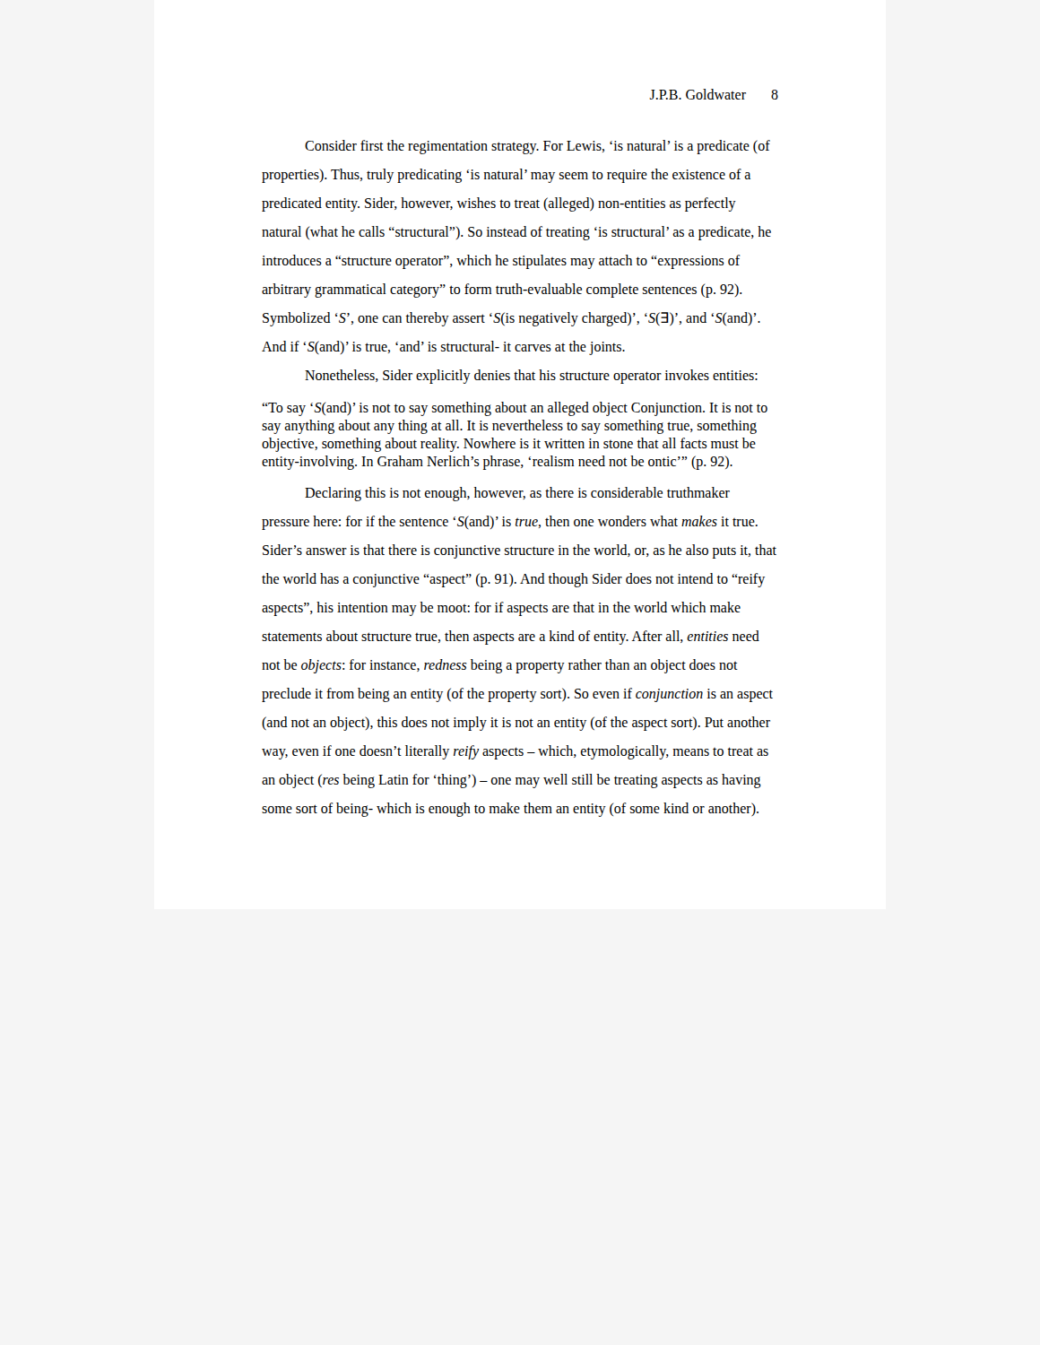J.P.B. Goldwater 8
Consider first the regimentation strategy. For Lewis, ‘is natural’ is a predicate (of properties). Thus, truly predicating ‘is natural’ may seem to require the existence of a predicated entity. Sider, however, wishes to treat (alleged) non-entities as perfectly natural (what he calls “structural”). So instead of treating ‘is structural’ as a predicate, he introduces a “structure operator”, which he stipulates may attach to “expressions of arbitrary grammatical category” to form truth-evaluable complete sentences (p. 92). Symbolized ‘S’, one can thereby assert ‘S(is negatively charged)’, ‘S(∃)’, and ‘S(and)’. And if ‘S(and)’ is true, ‘and’ is structural- it carves at the joints.
Nonetheless, Sider explicitly denies that his structure operator invokes entities:
“To say ‘S(and)’ is not to say something about an alleged object Conjunction. It is not to say anything about any thing at all. It is nevertheless to say something true, something objective, something about reality. Nowhere is it written in stone that all facts must be entity-involving. In Graham Nerlich’s phrase, ‘realism need not be ontic’” (p. 92).
Declaring this is not enough, however, as there is considerable truthmaker pressure here: for if the sentence ‘S(and)’ is true, then one wonders what makes it true. Sider’s answer is that there is conjunctive structure in the world, or, as he also puts it, that the world has a conjunctive “aspect” (p. 91). And though Sider does not intend to “reify aspects”, his intention may be moot: for if aspects are that in the world which make statements about structure true, then aspects are a kind of entity. After all, entities need not be objects: for instance, redness being a property rather than an object does not preclude it from being an entity (of the property sort). So even if conjunction is an aspect (and not an object), this does not imply it is not an entity (of the aspect sort). Put another way, even if one doesn’t literally reify aspects – which, etymologically, means to treat as an object (res being Latin for ‘thing’) – one may well still be treating aspects as having some sort of being- which is enough to make them an entity (of some kind or another).